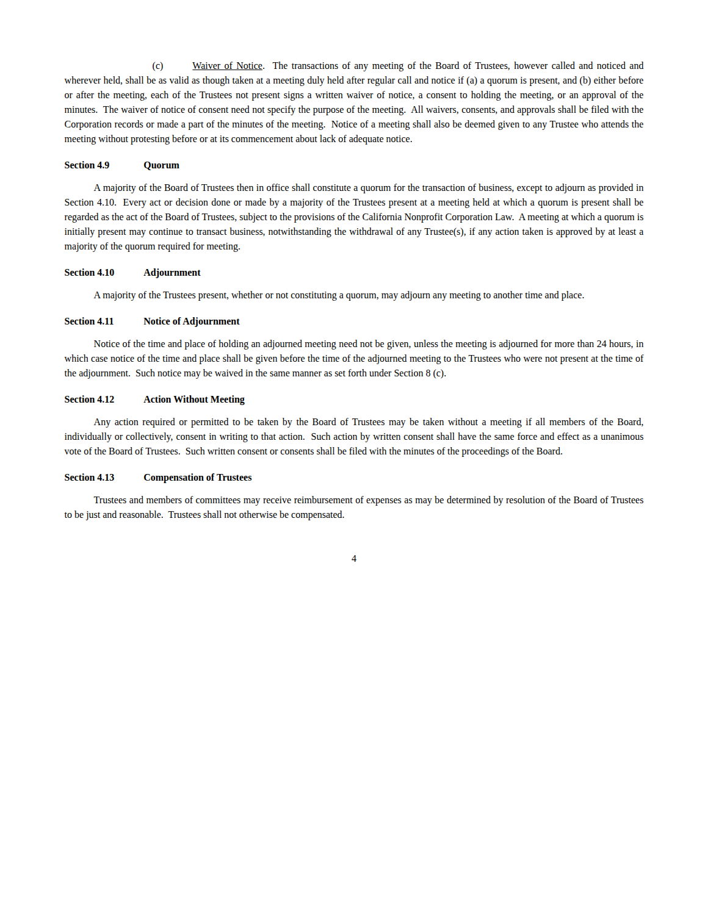(c) Waiver of Notice. The transactions of any meeting of the Board of Trustees, however called and noticed and wherever held, shall be as valid as though taken at a meeting duly held after regular call and notice if (a) a quorum is present, and (b) either before or after the meeting, each of the Trustees not present signs a written waiver of notice, a consent to holding the meeting, or an approval of the minutes. The waiver of notice of consent need not specify the purpose of the meeting. All waivers, consents, and approvals shall be filed with the Corporation records or made a part of the minutes of the meeting. Notice of a meeting shall also be deemed given to any Trustee who attends the meeting without protesting before or at its commencement about lack of adequate notice.
Section 4.9 Quorum
A majority of the Board of Trustees then in office shall constitute a quorum for the transaction of business, except to adjourn as provided in Section 4.10. Every act or decision done or made by a majority of the Trustees present at a meeting held at which a quorum is present shall be regarded as the act of the Board of Trustees, subject to the provisions of the California Nonprofit Corporation Law. A meeting at which a quorum is initially present may continue to transact business, notwithstanding the withdrawal of any Trustee(s), if any action taken is approved by at least a majority of the quorum required for meeting.
Section 4.10 Adjournment
A majority of the Trustees present, whether or not constituting a quorum, may adjourn any meeting to another time and place.
Section 4.11 Notice of Adjournment
Notice of the time and place of holding an adjourned meeting need not be given, unless the meeting is adjourned for more than 24 hours, in which case notice of the time and place shall be given before the time of the adjourned meeting to the Trustees who were not present at the time of the adjournment. Such notice may be waived in the same manner as set forth under Section 8 (c).
Section 4.12 Action Without Meeting
Any action required or permitted to be taken by the Board of Trustees may be taken without a meeting if all members of the Board, individually or collectively, consent in writing to that action. Such action by written consent shall have the same force and effect as a unanimous vote of the Board of Trustees. Such written consent or consents shall be filed with the minutes of the proceedings of the Board.
Section 4.13 Compensation of Trustees
Trustees and members of committees may receive reimbursement of expenses as may be determined by resolution of the Board of Trustees to be just and reasonable. Trustees shall not otherwise be compensated.
4